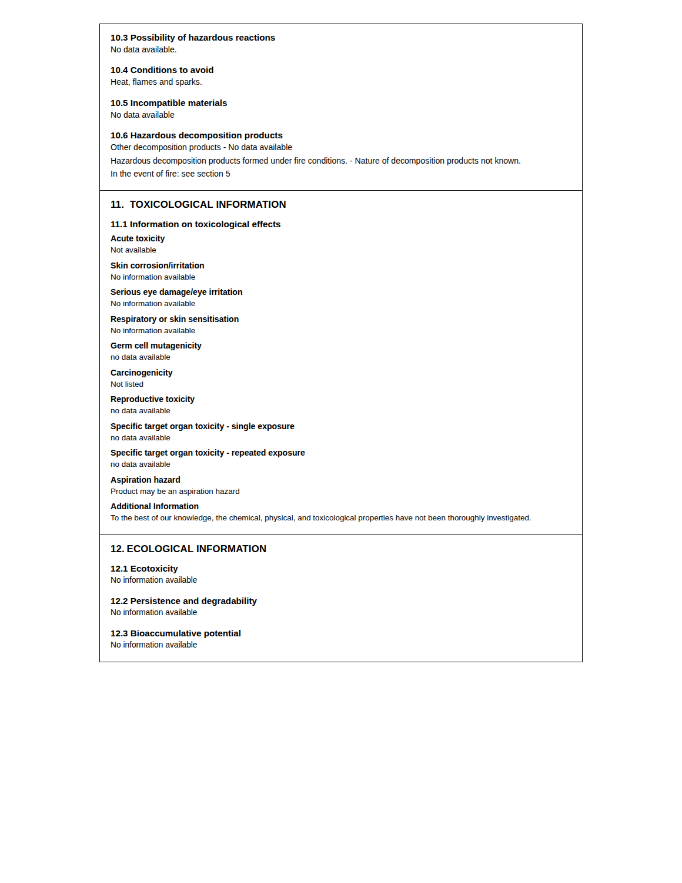10.3 Possibility of hazardous reactions
No data available.
10.4 Conditions to avoid
Heat, flames and sparks.
10.5 Incompatible materials
No data available
10.6 Hazardous decomposition products
Other decomposition products - No data available
Hazardous decomposition products formed under fire conditions. - Nature of decomposition products not known.
In the event of fire: see section 5
11. TOXICOLOGICAL INFORMATION
11.1 Information on toxicological effects
Acute toxicity
Not available
Skin corrosion/irritation
No information available
Serious eye damage/eye irritation
No information available
Respiratory or skin sensitisation
No information available
Germ cell mutagenicity
no data available
Carcinogenicity
Not listed
Reproductive toxicity
no data available
Specific target organ toxicity - single exposure
no data available
Specific target organ toxicity - repeated exposure
no data available
Aspiration hazard
Product may be an aspiration hazard
Additional Information
To the best of our knowledge, the chemical, physical, and toxicological properties have not been thoroughly investigated.
12. ECOLOGICAL INFORMATION
12.1 Ecotoxicity
No information available
12.2 Persistence and degradability
No information available
12.3 Bioaccumulative potential
No information available